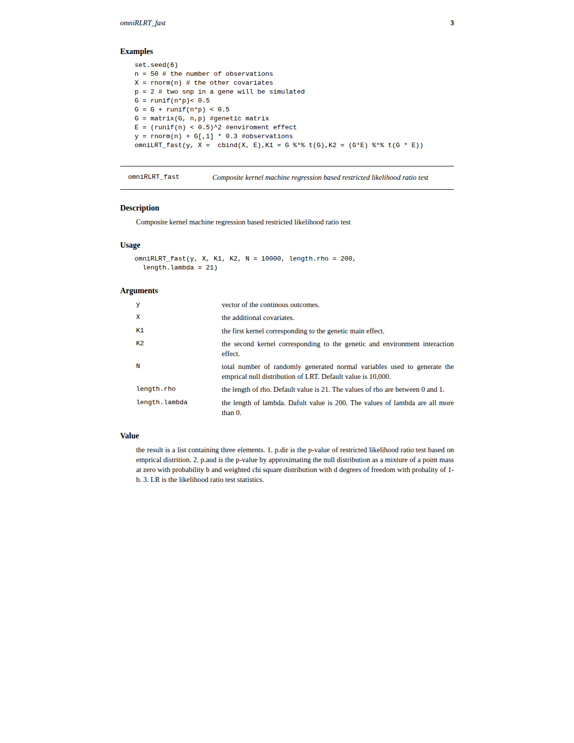omniRLRT_fast 3
Examples
set.seed(6)
n = 50 # the number of observations
X = rnorm(n) # the other covariates
p = 2 # two snp in a gene will be simulated
G = runif(n*p)< 0.5
G = G + runif(n*p) < 0.5
G = matrix(G, n,p) #genetic matrix
E = (runif(n) < 0.5)^2 #enviroment effect
y = rnorm(n) + G[,1] * 0.3 #observations
omniLRT_fast(y, X =  cbind(X, E),K1 = G %*% t(G),K2 = (G*E) %*% t(G * E))
omniRLRT_fast
Composite kernel machine regression based restricted likelihood ratio test
Description
Composite kernel machine regression based restricted likelihood ratio test
Usage
omniRLRT_fast(y, X, K1, K2, N = 10000, length.rho = 200,
  length.lambda = 21)
Arguments
y
vector of the continous outcomes.
X
the additional covariates.
K1
the first kernel corresponding to the genetic main effect.
K2
the second kernel corresponding to the genetic and environment interaction effect.
N
total number of randomly generated normal variables used to generate the emprical null distribution of LRT. Default value is 10,000.
length.rho
the length of rho. Default value is 21. The values of rho are between 0 and 1.
length.lambda
the length of lambda. Dafult value is 200. The values of lambda are all more than 0.
Value
the result is a list containing three elements. 1. p.dir is the p-value of restricted likelihood ratio test based on emprical distrition. 2. p.aud is the p-value by approximating the null distribution as a mixture of a point mass at zero with probability b and weighted chi square distribution with d degrees of freedom with probality of 1-b. 3. LR is the likelihood ratio test statistics.